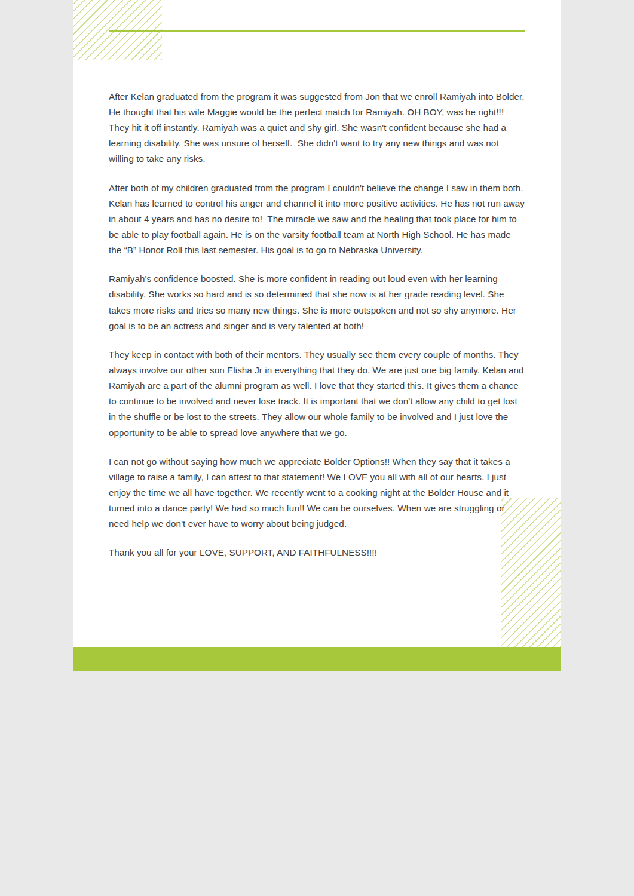After Kelan graduated from the program it was suggested from Jon that we enroll Ramiyah into Bolder. He thought that his wife Maggie would be the perfect match for Ramiyah. OH BOY, was he right!!! They hit it off instantly. Ramiyah was a quiet and shy girl. She wasn't confident because she had a learning disability. She was unsure of herself. She didn't want to try any new things and was not willing to take any risks.
After both of my children graduated from the program I couldn't believe the change I saw in them both. Kelan has learned to control his anger and channel it into more positive activities. He has not run away in about 4 years and has no desire to! The miracle we saw and the healing that took place for him to be able to play football again. He is on the varsity football team at North High School. He has made the “B” Honor Roll this last semester. His goal is to go to Nebraska University.
Ramiyah's confidence boosted. She is more confident in reading out loud even with her learning disability. She works so hard and is so determined that she now is at her grade reading level. She takes more risks and tries so many new things. She is more outspoken and not so shy anymore. Her goal is to be an actress and singer and is very talented at both!
They keep in contact with both of their mentors. They usually see them every couple of months. They always involve our other son Elisha Jr in everything that they do. We are just one big family. Kelan and Ramiyah are a part of the alumni program as well. I love that they started this. It gives them a chance to continue to be involved and never lose track. It is important that we don't allow any child to get lost in the shuffle or be lost to the streets. They allow our whole family to be involved and I just love the opportunity to be able to spread love anywhere that we go.
I can not go without saying how much we appreciate Bolder Options!! When they say that it takes a village to raise a family, I can attest to that statement! We LOVE you all with all of our hearts. I just enjoy the time we all have together. We recently went to a cooking night at the Bolder House and it turned into a dance party! We had so much fun!! We can be ourselves. When we are struggling or need help we don't ever have to worry about being judged.
Thank you all for your LOVE, SUPPORT, AND FAITHFULNESS!!!!